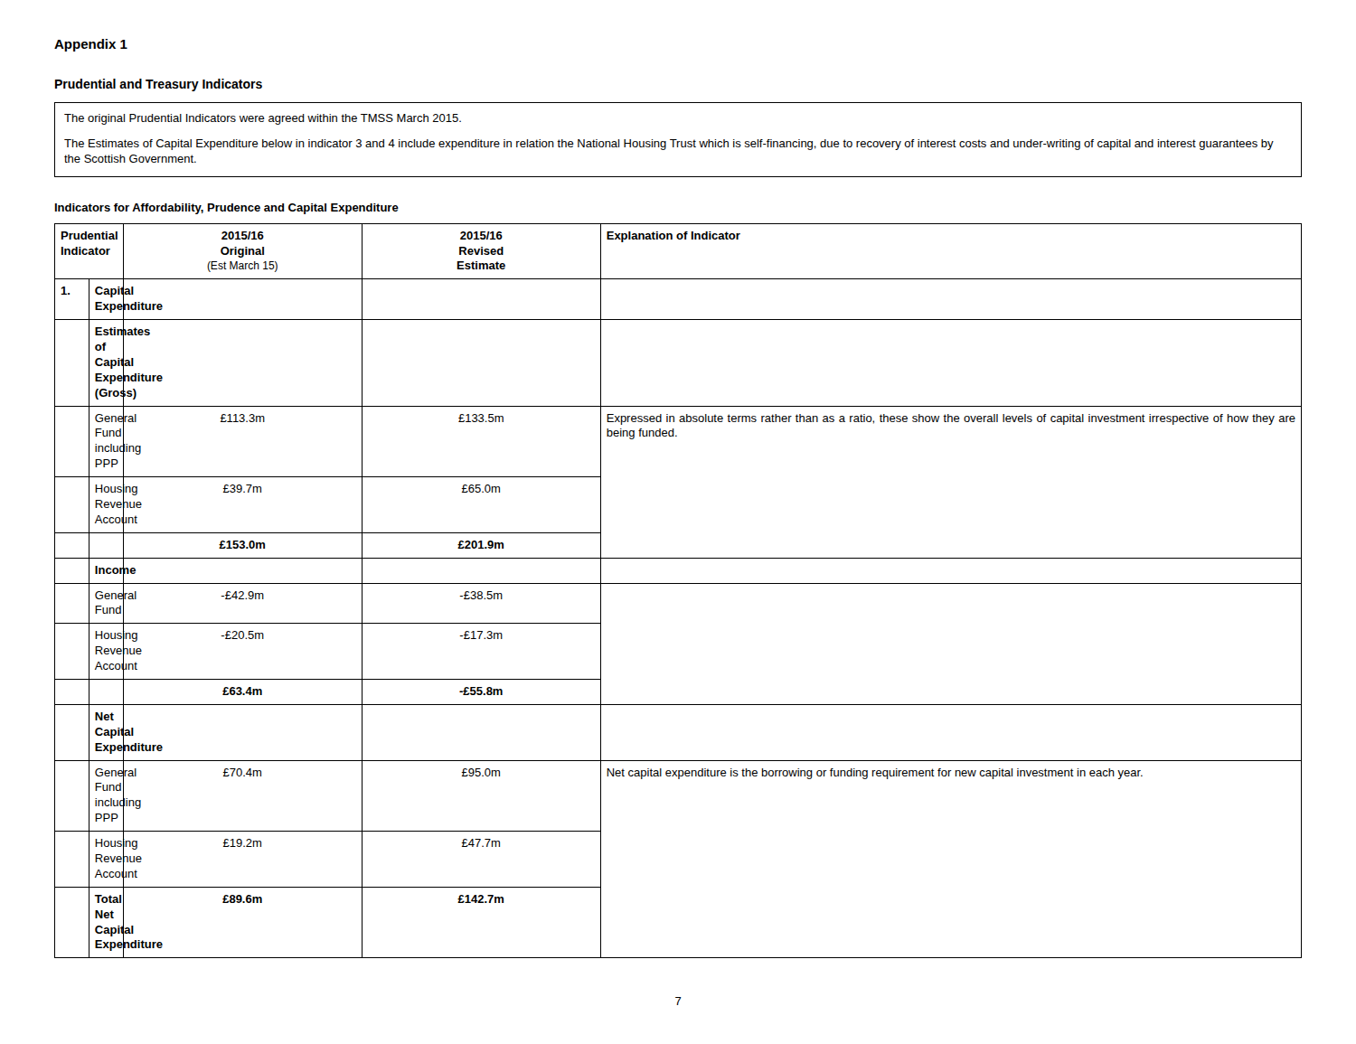Appendix 1
Prudential and Treasury Indicators
The original Prudential Indicators were agreed within the TMSS March 2015.
The Estimates of Capital Expenditure below in indicator 3 and 4 include expenditure in relation the National Housing Trust which is self-financing, due to recovery of interest costs and under-writing of capital and interest guarantees by the Scottish Government.
Indicators for Affordability, Prudence and Capital Expenditure
| Prudential Indicator | 2015/16 Original (Est March 15) | 2015/16 Revised Estimate | Explanation of Indicator |
| --- | --- | --- | --- |
| 1. | Capital Expenditure | | | |
| | Estimates of Capital Expenditure (Gross) | | | |
| | General Fund including PPP | £113.3m | £133.5m | Expressed in absolute terms rather than as a ratio, these show the overall levels of capital investment irrespective of how they are being funded. |
| | Housing Revenue Account | £39.7m | £65.0m |
| | | £153.0m | £201.9m |
| | Income | | | |
| | General Fund | -£42.9m | -£38.5m | |
| | Housing Revenue Account | -£20.5m | -£17.3m |
| | | £63.4m | -£55.8m |
| | Net Capital Expenditure | | | |
| | General Fund including PPP | £70.4m | £95.0m | Net capital expenditure is the borrowing or funding requirement for new capital investment in each year. |
| | Housing Revenue Account | £19.2m | £47.7m |
| | Total Net Capital Expenditure | £89.6m | £142.7m |
7